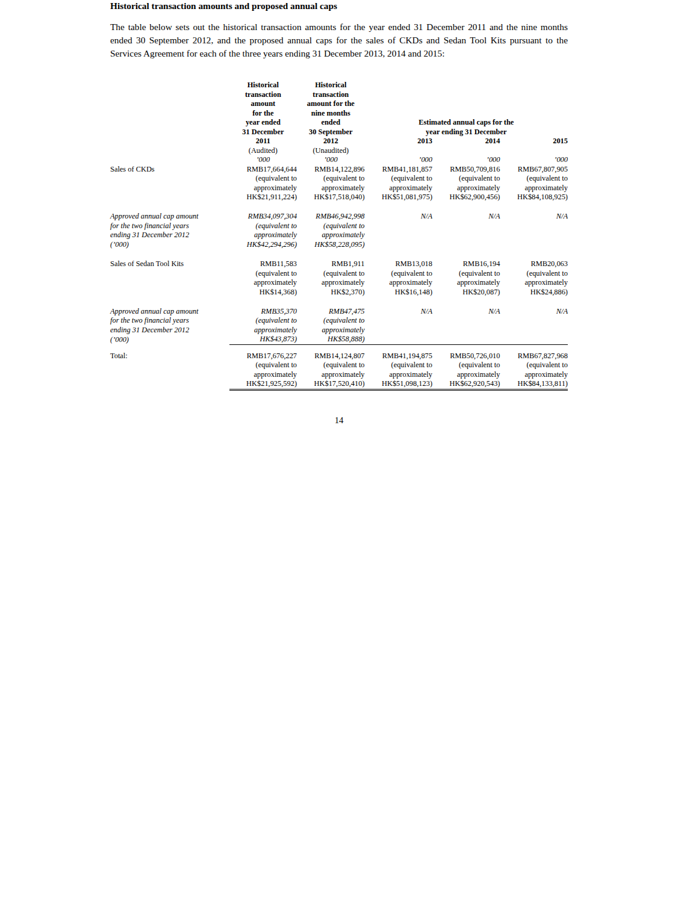Historical transaction amounts and proposed annual caps
The table below sets out the historical transaction amounts for the year ended 31 December 2011 and the nine months ended 30 September 2012, and the proposed annual caps for the sales of CKDs and Sedan Tool Kits pursuant to the Services Agreement for each of the three years ending 31 December 2013, 2014 and 2015:
| | Historical | Historical | | | |
| | transaction | transaction | | | |
| | amount | amount for the | | | |
| | for the | nine months | | | |
| | year ended | ended | Estimated annual caps for the |
| | 31 December | 30 September | year ending 31 December |
| | 2011 | 2012 | 2013 | 2014 | 2015 |
| | (Audited) | (Unaudited) | | | |
| | ’000 | ’000 | ’000 | ’000 | ’000 |
| Sales of CKDs | RMB17,664,644 | RMB14,122,896 | RMB41,181,857 | RMB50,709,816 | RMB67,807,905 |
| | (equivalent to | (equivalent to | (equivalent to | (equivalent to | (equivalent to |
| | approximately | approximately | approximately | approximately | approximately |
| | HK$21,911,224) | HK$17,518,040) | HK$51,081,975) | HK$62,900,456) | HK$84,108,925) |
| Approved annual cap amount | RMB34,097,304 | RMB46,942,998 | N/A | N/A | N/A |
| for the two financial years | (equivalent to | (equivalent to | | | |
| ending 31 December 2012 | approximately | approximately | | | |
| (’000) | HK$42,294,296) | HK$58,228,095) | | | |
| Sales of Sedan Tool Kits | RMB11,583 | RMB1,911 | RMB13,018 | RMB16,194 | RMB20,063 |
| | (equivalent to | (equivalent to | (equivalent to | (equivalent to | (equivalent to |
| | approximately | approximately | approximately | approximately | approximately |
| | HK$14,368) | HK$2,370) | HK$16,148) | HK$20,087) | HK$24,886) |
| Approved annual cap amount | RMB35,370 | RMB47,475 | N/A | N/A | N/A |
| for the two financial years | (equivalent to | (equivalent to | | | |
| ending 31 December 2012 | approximately | approximately | | | |
| (’000) | HK$43,873) | HK$58,888) | | | |
| Total: | RMB17,676,227 | RMB14,124,807 | RMB41,194,875 | RMB50,726,010 | RMB67,827,968 |
| | (equivalent to | (equivalent to | (equivalent to | (equivalent to | (equivalent to |
| | approximately | approximately | approximately | approximately | approximately |
| | HK$21,925,592) | HK$17,520,410) | HK$51,098,123) | HK$62,920,543) | HK$84,133,811) |
14